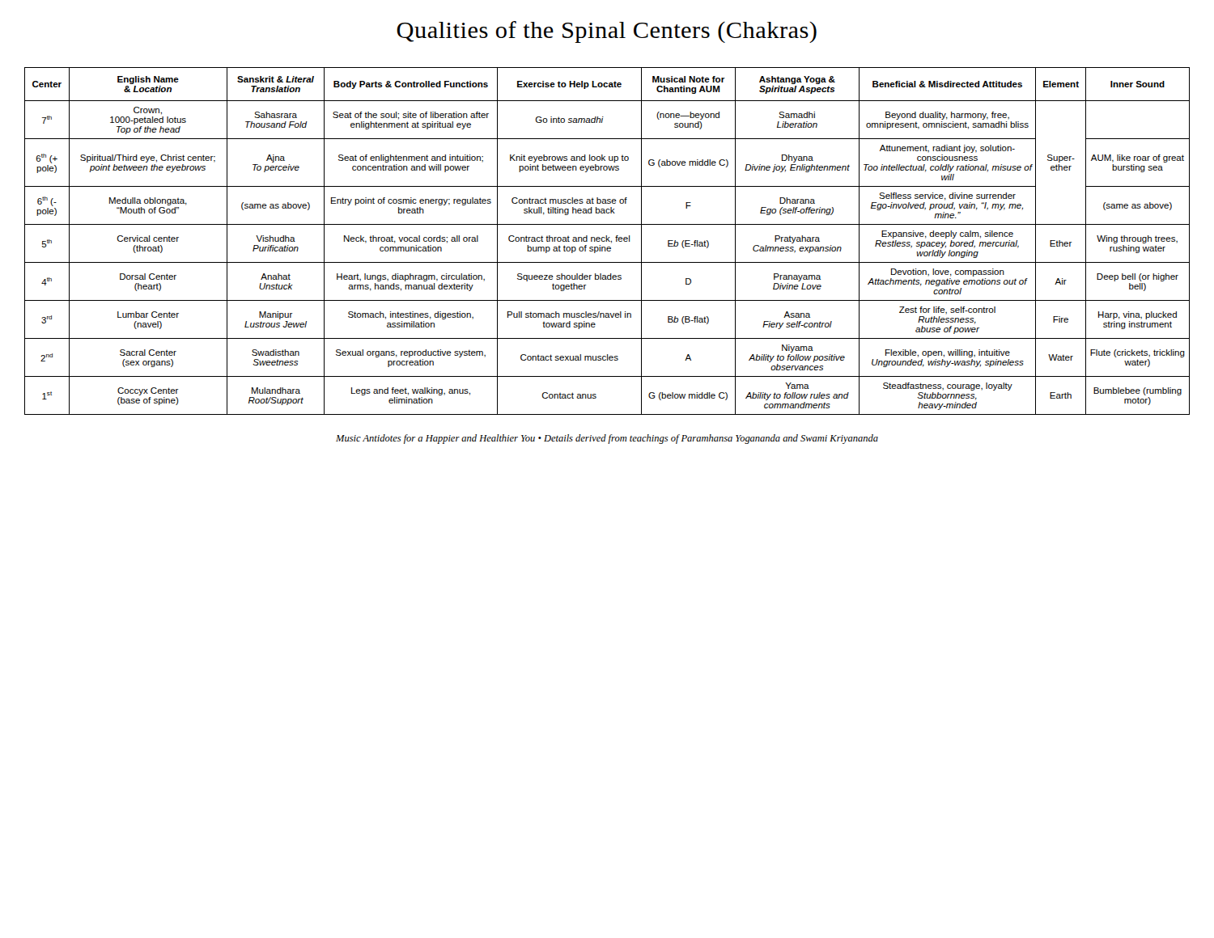Qualities of the Spinal Centers (Chakras)
| Center | English Name & Location | Sanskrit & Literal Translation | Body Parts & Controlled Functions | Exercise to Help Locate | Musical Note for Chanting AUM | Ashtanga Yoga & Spiritual Aspects | Beneficial & Misdirected Attitudes | Element | Inner Sound |
| --- | --- | --- | --- | --- | --- | --- | --- | --- | --- |
| 7 th | Crown, 1000-petaled lotus Top of the head | Sahasrara Thousand Fold | Seat of the soul; site of liberation after enlightenment at spiritual eye | Go into samadhi | (none—beyond sound) | Samadhi Liberation | Beyond duality, harmony, free, omnipresent, omniscient, samadhi bliss | Super-ether | |
| 6 th (+ pole) | Spiritual/Third eye, Christ center; point between the eyebrows | Ajna To perceive | Seat of enlightenment and intuition; concentration and will power | Knit eyebrows and look up to point between eyebrows | G (above middle C) | Dhyana Divine joy, Enlightenment | Attunement, radiant joy, solution-consciousness Too intellectual, coldly rational, misuse of will | AUM, like roar of great bursting sea |
| 6 th (- pole) | Medulla oblongata, “Mouth of God” | (same as above) | Entry point of cosmic energy; regulates breath | Contract muscles at base of skull, tilting head back | F | Dharana Ego (self-offering) | Selfless service, divine surrender Ego-involved, proud, vain, “I, my, me, mine.” | (same as above) |
| 5 th | Cervical center (throat) | Vishudha Purification | Neck, throat, vocal cords; all oral communication | Contract throat and neck, feel bump at top of spine | E b (E-flat) | Pratyahara Calmness, expansion | Expansive, deeply calm, silence Restless, spacey, bored, mercurial, worldly longing | Ether | Wing through trees, rushing water |
| 4 th | Dorsal Center (heart) | Anahat Unstuck | Heart, lungs, diaphragm, circulation, arms, hands, manual dexterity | Squeeze shoulder blades together | D | Pranayama Divine Love | Devotion, love, compassion Attachments, negative emotions out of control | Air | Deep bell (or higher bell) |
| 3 rd | Lumbar Center (navel) | Manipur Lustrous Jewel | Stomach, intestines, digestion, assimilation | Pull stomach muscles/navel in toward spine | B b (B-flat) | Asana Fiery self-control | Zest for life, self-control Ruthlessness, abuse of power | Fire | Harp, vina, plucked string instrument |
| 2 nd | Sacral Center (sex organs) | Swadisthan Sweetness | Sexual organs, reproductive system, procreation | Contact sexual muscles | A | Niyama Ability to follow positive observances | Flexible, open, willing, intuitive Ungrounded, wishy-washy, spineless | Water | Flute (crickets, trickling water) |
| 1 st | Coccyx Center (base of spine) | Mulandhara Root/Support | Legs and feet, walking, anus, elimination | Contact anus | G (below middle C) | Yama Ability to follow rules and commandments | Steadfastness, courage, loyalty Stubbornness, heavy-minded | Earth | Bumblebee (rumbling motor) |
Music Antidotes for a Happier and Healthier You • Details derived from teachings of Paramhansa Yogananda and Swami Kriyananda